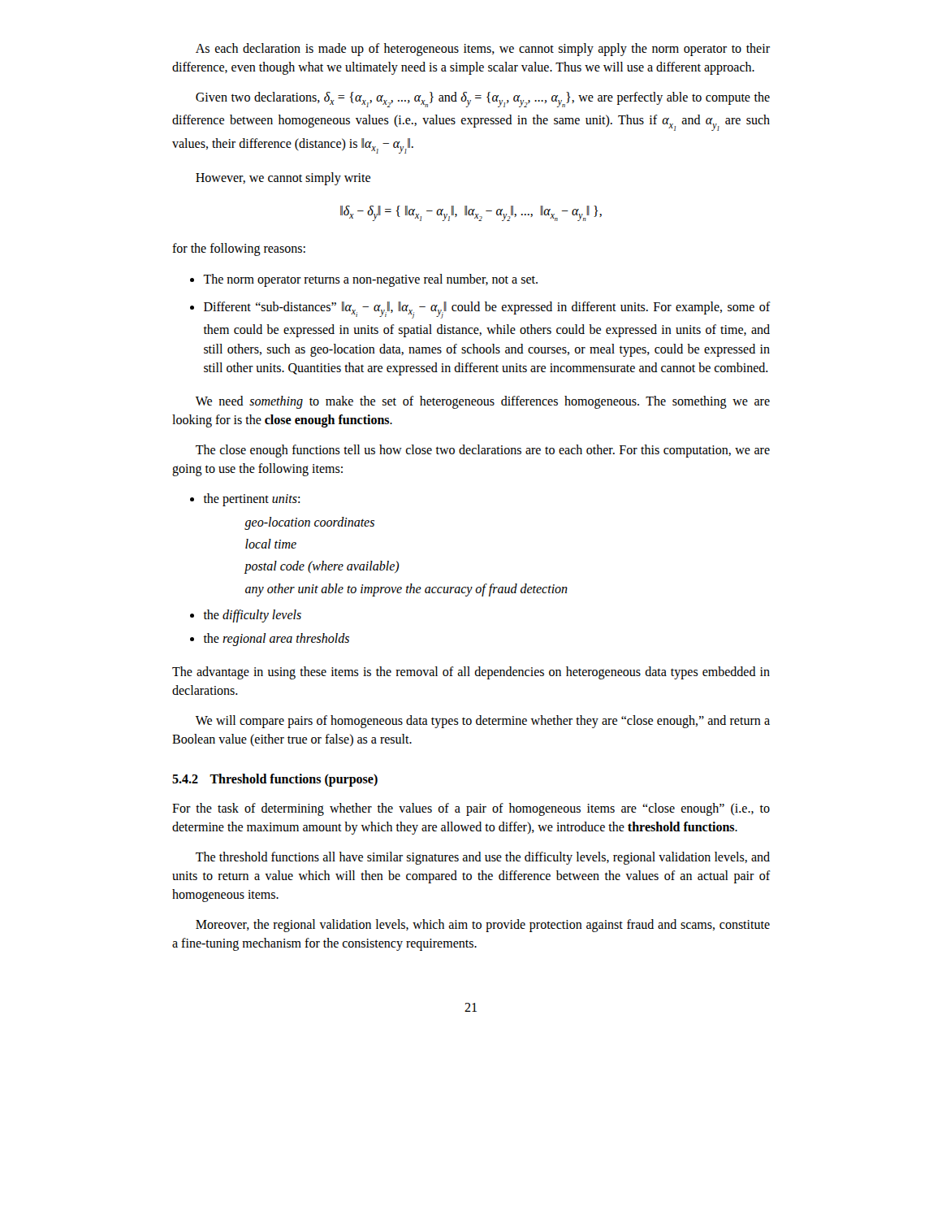As each declaration is made up of heterogeneous items, we cannot simply apply the norm operator to their difference, even though what we ultimately need is a simple scalar value. Thus we will use a different approach.
Given two declarations, δx = {αx1, αx2, ..., αxn} and δy = {αy1, αy2, ..., αyn}, we are perfectly able to compute the difference between homogeneous values (i.e., values expressed in the same unit). Thus if αx1 and αy1 are such values, their difference (distance) is ‖αx1 − αy1‖.
However, we cannot simply write
‖δx − δy‖ = { ‖αx1 − αy1‖, ‖αx2 − αy2‖, ..., ‖αxn − αyn‖ },
for the following reasons:
The norm operator returns a non-negative real number, not a set.
Different “sub-distances” ‖αxi − αyi‖, ‖αxj − αyj‖ could be expressed in different units. For example, some of them could be expressed in units of spatial distance, while others could be expressed in units of time, and still others, such as geo-location data, names of schools and courses, or meal types, could be expressed in still other units. Quantities that are expressed in different units are incommensurate and cannot be combined.
We need something to make the set of heterogeneous differences homogeneous. The something we are looking for is the close enough functions.
The close enough functions tell us how close two declarations are to each other. For this computation, we are going to use the following items:
the pertinent units:
geo-location coordinates
local time
postal code (where available)
any other unit able to improve the accuracy of fraud detection
the difficulty levels
the regional area thresholds
The advantage in using these items is the removal of all dependencies on heterogeneous data types embedded in declarations.
We will compare pairs of homogeneous data types to determine whether they are “close enough,” and return a Boolean value (either true or false) as a result.
5.4.2 Threshold functions (purpose)
For the task of determining whether the values of a pair of homogeneous items are “close enough” (i.e., to determine the maximum amount by which they are allowed to differ), we introduce the threshold functions.
The threshold functions all have similar signatures and use the difficulty levels, regional validation levels, and units to return a value which will then be compared to the difference between the values of an actual pair of homogeneous items.
Moreover, the regional validation levels, which aim to provide protection against fraud and scams, constitute a fine-tuning mechanism for the consistency requirements.
21